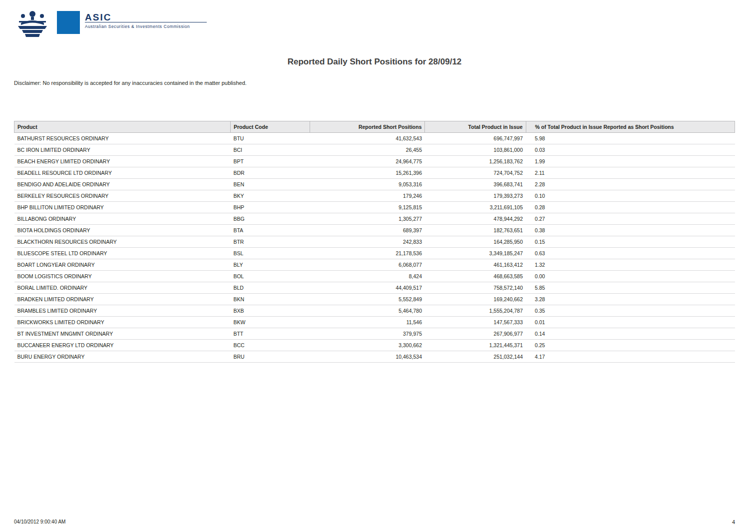ASIC
Australian Securities & Investments Commission
Reported Daily Short Positions for 28/09/12
Disclaimer: No responsibility is accepted for any inaccuracies contained in the matter published.
| Product | Product Code | Reported Short Positions | Total Product in Issue | % of Total Product in Issue Reported as Short Positions |
| --- | --- | --- | --- | --- |
| BATHURST RESOURCES ORDINARY | BTU | 41,632,543 | 696,747,997 | 5.98 |
| BC IRON LIMITED ORDINARY | BCI | 26,455 | 103,861,000 | 0.03 |
| BEACH ENERGY LIMITED ORDINARY | BPT | 24,964,775 | 1,256,183,762 | 1.99 |
| BEADELL RESOURCE LTD ORDINARY | BDR | 15,261,396 | 724,704,752 | 2.11 |
| BENDIGO AND ADELAIDE ORDINARY | BEN | 9,053,316 | 396,683,741 | 2.28 |
| BERKELEY RESOURCES ORDINARY | BKY | 179,246 | 179,393,273 | 0.10 |
| BHP BILLITON LIMITED ORDINARY | BHP | 9,125,815 | 3,211,691,105 | 0.28 |
| BILLABONG ORDINARY | BBG | 1,305,277 | 478,944,292 | 0.27 |
| BIOTA HOLDINGS ORDINARY | BTA | 689,397 | 182,763,651 | 0.38 |
| BLACKTHORN RESOURCES ORDINARY | BTR | 242,833 | 164,285,950 | 0.15 |
| BLUESCOPE STEEL LTD ORDINARY | BSL | 21,178,536 | 3,349,185,247 | 0.63 |
| BOART LONGYEAR ORDINARY | BLY | 6,068,077 | 461,163,412 | 1.32 |
| BOOM LOGISTICS ORDINARY | BOL | 8,424 | 468,663,585 | 0.00 |
| BORAL LIMITED. ORDINARY | BLD | 44,409,517 | 758,572,140 | 5.85 |
| BRADKEN LIMITED ORDINARY | BKN | 5,552,849 | 169,240,662 | 3.28 |
| BRAMBLES LIMITED ORDINARY | BXB | 5,464,780 | 1,555,204,787 | 0.35 |
| BRICKWORKS LIMITED ORDINARY | BKW | 11,546 | 147,567,333 | 0.01 |
| BT INVESTMENT MNGMNT ORDINARY | BTT | 379,975 | 267,906,977 | 0.14 |
| BUCCANEER ENERGY LTD ORDINARY | BCC | 3,300,662 | 1,321,445,371 | 0.25 |
| BURU ENERGY ORDINARY | BRU | 10,463,534 | 251,032,144 | 4.17 |
04/10/2012 9:00:40 AM 4